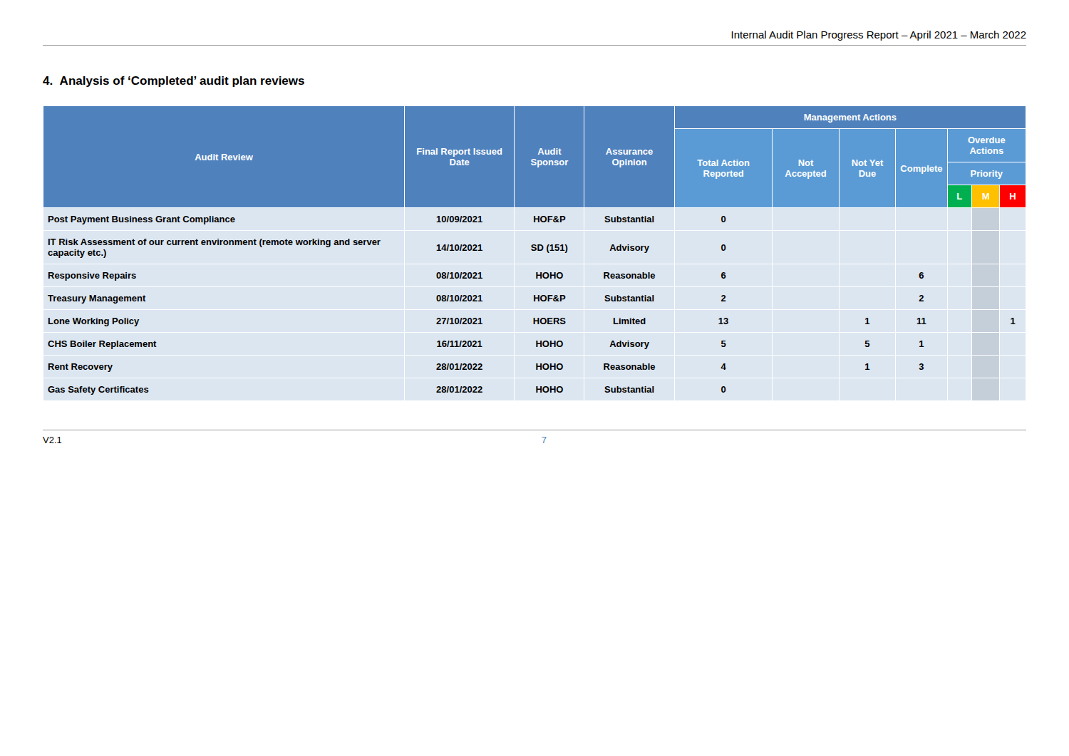Internal Audit Plan Progress Report – April 2021 – March 2022
4. Analysis of ‘Completed’ audit plan reviews
| Audit Review | Final Report Issued Date | Audit Sponsor | Assurance Opinion | Management Actions |
| --- | --- | --- | --- | --- |
| Total Action Reported | Not Accepted | Not Yet Due | Complete | Overdue Actions |
| Priority |
| L | M | H |
| Post Payment Business Grant Compliance | 10/09/2021 | HOF&P | Substantial | 0 | | | | | | |
| IT Risk Assessment of our current environment (remote working and server capacity etc.) | 14/10/2021 | SD (151) | Advisory | 0 | | | | | | |
| Responsive Repairs | 08/10/2021 | HOHO | Reasonable | 6 | | | 6 | | | |
| Treasury Management | 08/10/2021 | HOF&P | Substantial | 2 | | | 2 | | | |
| Lone Working Policy | 27/10/2021 | HOERS | Limited | 13 | | 1 | 11 | | | 1 |
| CHS Boiler Replacement | 16/11/2021 | HOHO | Advisory | 5 | | 5 | 1 | | | |
| Rent Recovery | 28/01/2022 | HOHO | Reasonable | 4 | | 1 | 3 | | | |
| Gas Safety Certificates | 28/01/2022 | HOHO | Substantial | 0 | | | | | | |
V2.1 7